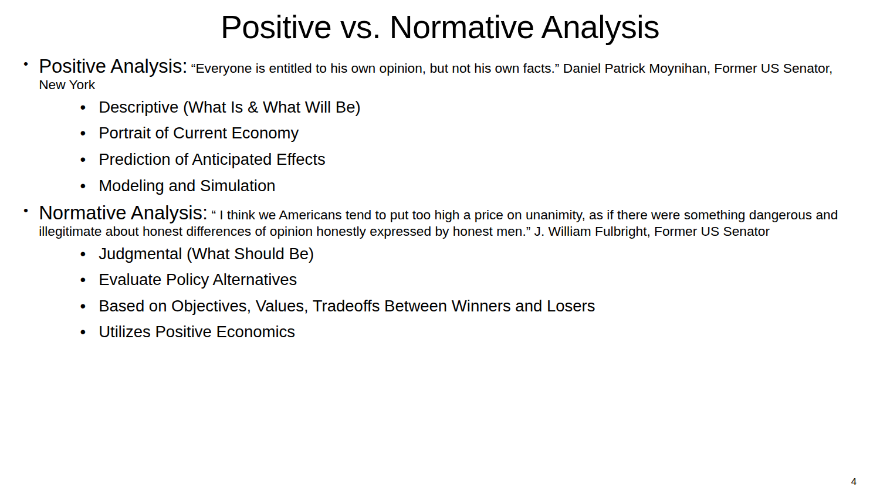Positive vs. Normative Analysis
Positive Analysis: “Everyone is entitled to his own opinion, but not his own facts.” Daniel Patrick Moynihan, Former US Senator, New York
Descriptive (What Is & What Will Be)
Portrait of Current Economy
Prediction of Anticipated Effects
Modeling and Simulation
Normative Analysis: “ I think we Americans tend to put too high a price on unanimity, as if there were something dangerous and illegitimate about honest differences of opinion honestly expressed by honest men.” J. William Fulbright, Former US Senator
Judgmental (What Should Be)
Evaluate Policy Alternatives
Based on Objectives, Values, Tradeoffs Between Winners and Losers
Utilizes Positive Economics
4